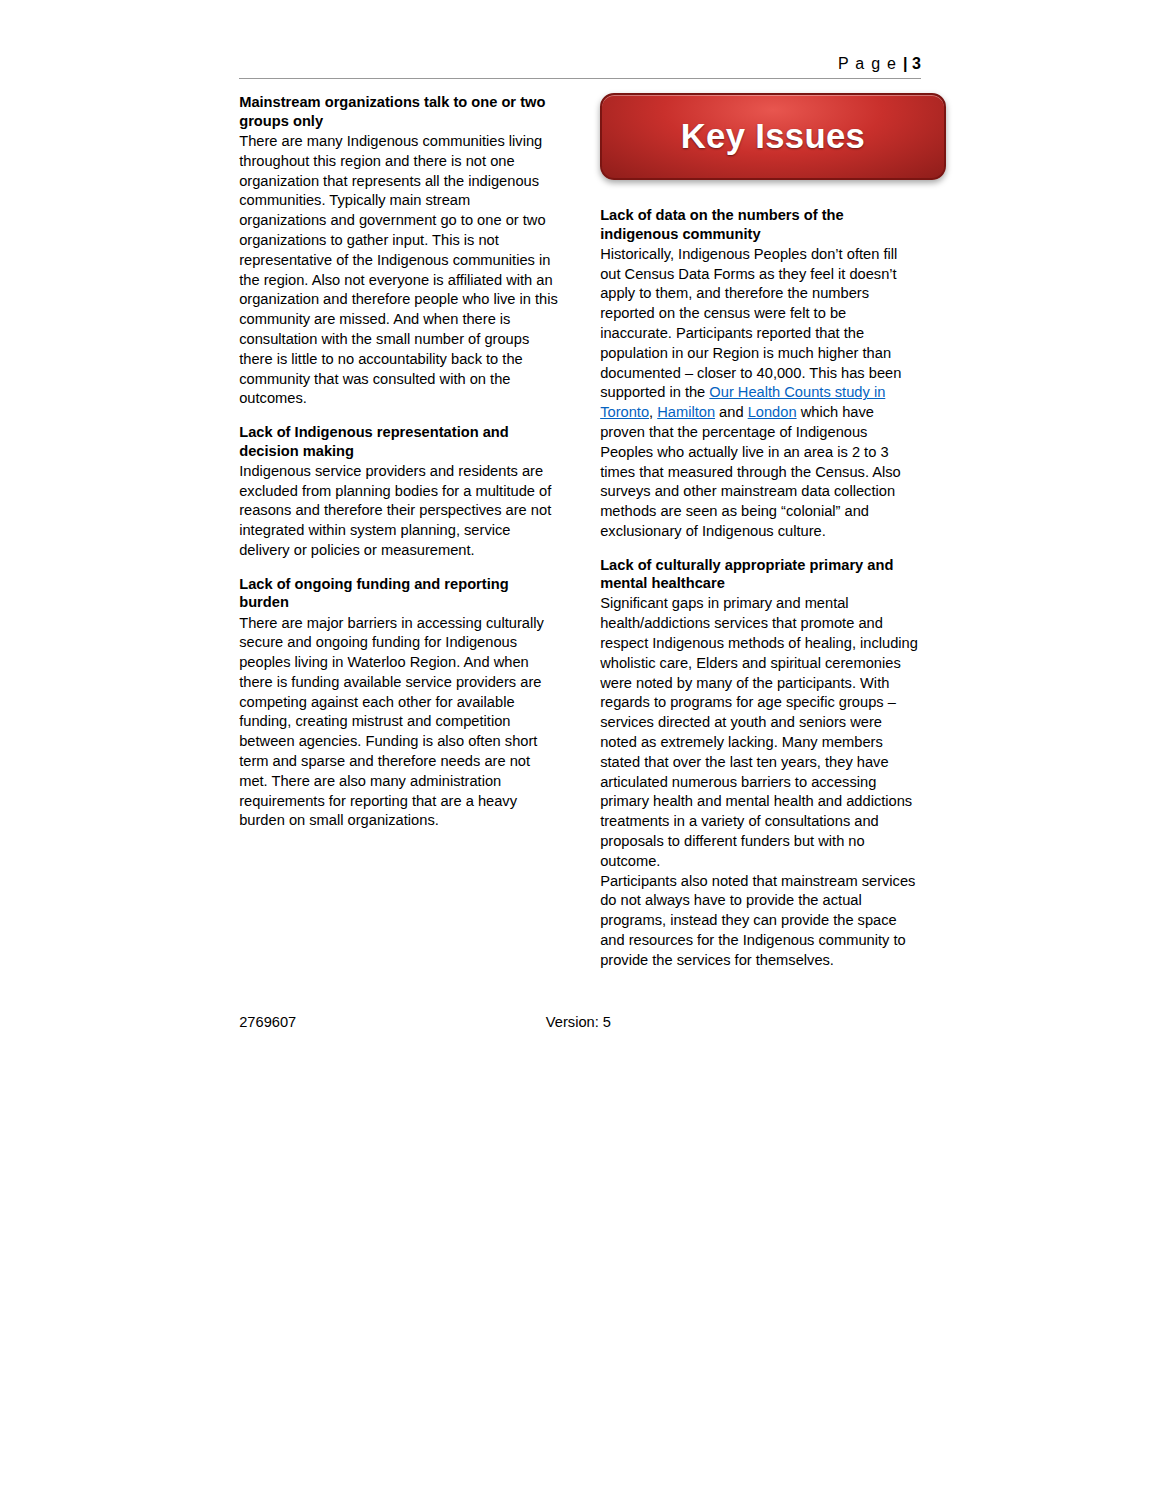P a g e | 3
Mainstream organizations talk to one or two groups only
There are many Indigenous communities living throughout this region and there is not one organization that represents all the indigenous communities. Typically main stream organizations and government go to one or two organizations to gather input. This is not representative of the Indigenous communities in the region. Also not everyone is affiliated with an organization and therefore people who live in this community are missed. And when there is consultation with the small number of groups there is little to no accountability back to the community that was consulted with on the outcomes.
Lack of Indigenous representation and decision making
Indigenous service providers and residents are excluded from planning bodies for a multitude of reasons and therefore their perspectives are not integrated within system planning, service delivery or policies or measurement.
Lack of ongoing funding and reporting burden
There are major barriers in accessing culturally secure and ongoing funding for Indigenous peoples living in Waterloo Region. And when there is funding available service providers are competing against each other for available funding, creating mistrust and competition between agencies. Funding is also often short term and sparse and therefore needs are not met. There are also many administration requirements for reporting that are a heavy burden on small organizations.
Key Issues
Lack of data on the numbers of the indigenous community
Historically, Indigenous Peoples don’t often fill out Census Data Forms as they feel it doesn’t apply to them, and therefore the numbers reported on the census were felt to be inaccurate. Participants reported that the population in our Region is much higher than documented – closer to 40,000. This has been supported in the Our Health Counts study in Toronto, Hamilton and London which have proven that the percentage of Indigenous Peoples who actually live in an area is 2 to 3 times that measured through the Census. Also surveys and other mainstream data collection methods are seen as being “colonial” and exclusionary of Indigenous culture.
Lack of culturally appropriate primary and mental healthcare
Significant gaps in primary and mental health/addictions services that promote and respect Indigenous methods of healing, including wholistic care, Elders and spiritual ceremonies were noted by many of the participants. With regards to programs for age specific groups – services directed at youth and seniors were noted as extremely lacking. Many members stated that over the last ten years, they have articulated numerous barriers to accessing primary health and mental health and addictions treatments in a variety of consultations and proposals to different funders but with no outcome.
Participants also noted that mainstream services do not always have to provide the actual programs, instead they can provide the space and resources for the Indigenous community to provide the services for themselves.
2769607 Version: 5